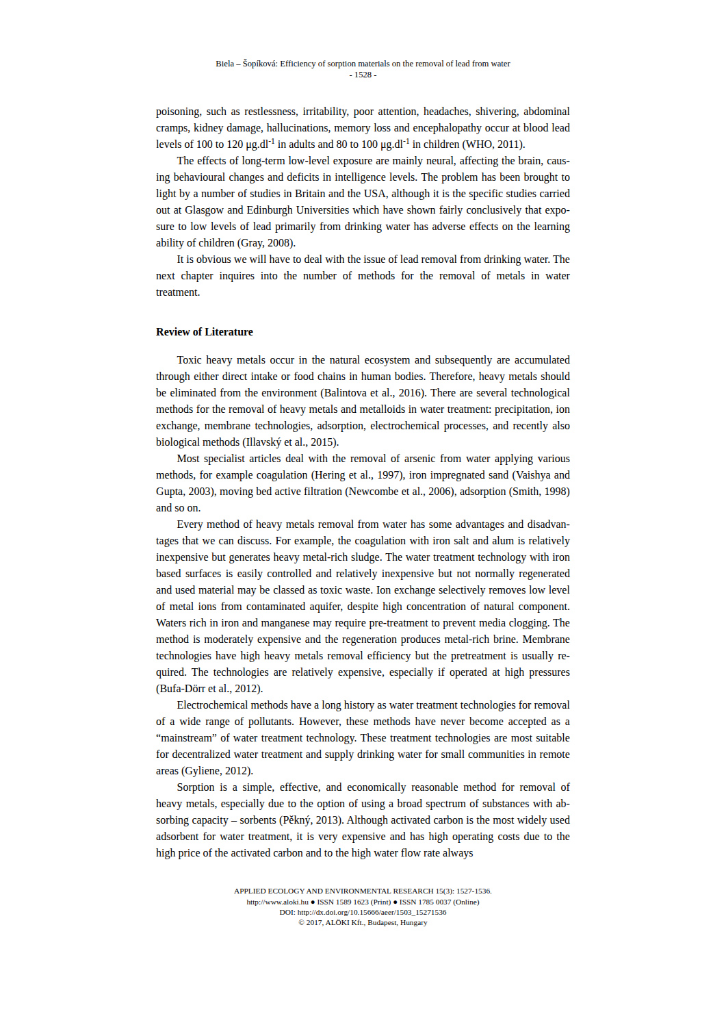Biela – Šopíková: Efficiency of sorption materials on the removal of lead from water
- 1528 -
poisoning, such as restlessness, irritability, poor attention, headaches, shivering, abdominal cramps, kidney damage, hallucinations, memory loss and encephalopathy occur at blood lead levels of 100 to 120 μg.dl-1 in adults and 80 to 100 μg.dl-1 in children (WHO, 2011).
The effects of long-term low-level exposure are mainly neural, affecting the brain, causing behavioural changes and deficits in intelligence levels. The problem has been brought to light by a number of studies in Britain and the USA, although it is the specific studies carried out at Glasgow and Edinburgh Universities which have shown fairly conclusively that exposure to low levels of lead primarily from drinking water has adverse effects on the learning ability of children (Gray, 2008).
It is obvious we will have to deal with the issue of lead removal from drinking water. The next chapter inquires into the number of methods for the removal of metals in water treatment.
Review of Literature
Toxic heavy metals occur in the natural ecosystem and subsequently are accumulated through either direct intake or food chains in human bodies. Therefore, heavy metals should be eliminated from the environment (Balintova et al., 2016). There are several technological methods for the removal of heavy metals and metalloids in water treatment: precipitation, ion exchange, membrane technologies, adsorption, electrochemical processes, and recently also biological methods (Illavský et al., 2015).
Most specialist articles deal with the removal of arsenic from water applying various methods, for example coagulation (Hering et al., 1997), iron impregnated sand (Vaishya and Gupta, 2003), moving bed active filtration (Newcombe et al., 2006), adsorption (Smith, 1998) and so on.
Every method of heavy metals removal from water has some advantages and disadvantages that we can discuss. For example, the coagulation with iron salt and alum is relatively inexpensive but generates heavy metal-rich sludge. The water treatment technology with iron based surfaces is easily controlled and relatively inexpensive but not normally regenerated and used material may be classed as toxic waste. Ion exchange selectively removes low level of metal ions from contaminated aquifer, despite high concentration of natural component. Waters rich in iron and manganese may require pre-treatment to prevent media clogging. The method is moderately expensive and the regeneration produces metal-rich brine. Membrane technologies have high heavy metals removal efficiency but the pretreatment is usually required. The technologies are relatively expensive, especially if operated at high pressures (Bufa-Dörr et al., 2012).
Electrochemical methods have a long history as water treatment technologies for removal of a wide range of pollutants. However, these methods have never become accepted as a “mainstream” of water treatment technology. These treatment technologies are most suitable for decentralized water treatment and supply drinking water for small communities in remote areas (Gyliene, 2012).
Sorption is a simple, effective, and economically reasonable method for removal of heavy metals, especially due to the option of using a broad spectrum of substances with absorbing capacity – sorbents (Pěkný, 2013). Although activated carbon is the most widely used adsorbent for water treatment, it is very expensive and has high operating costs due to the high price of the activated carbon and to the high water flow rate always
APPLIED ECOLOGY AND ENVIRONMENTAL RESEARCH 15(3): 1527-1536.
http://www.aloki.hu ● ISSN 1589 1623 (Print) ● ISSN 1785 0037 (Online)
DOI: http://dx.doi.org/10.15666/aeer/1503_15271536
© 2017, ALÖKI Kft., Budapest, Hungary